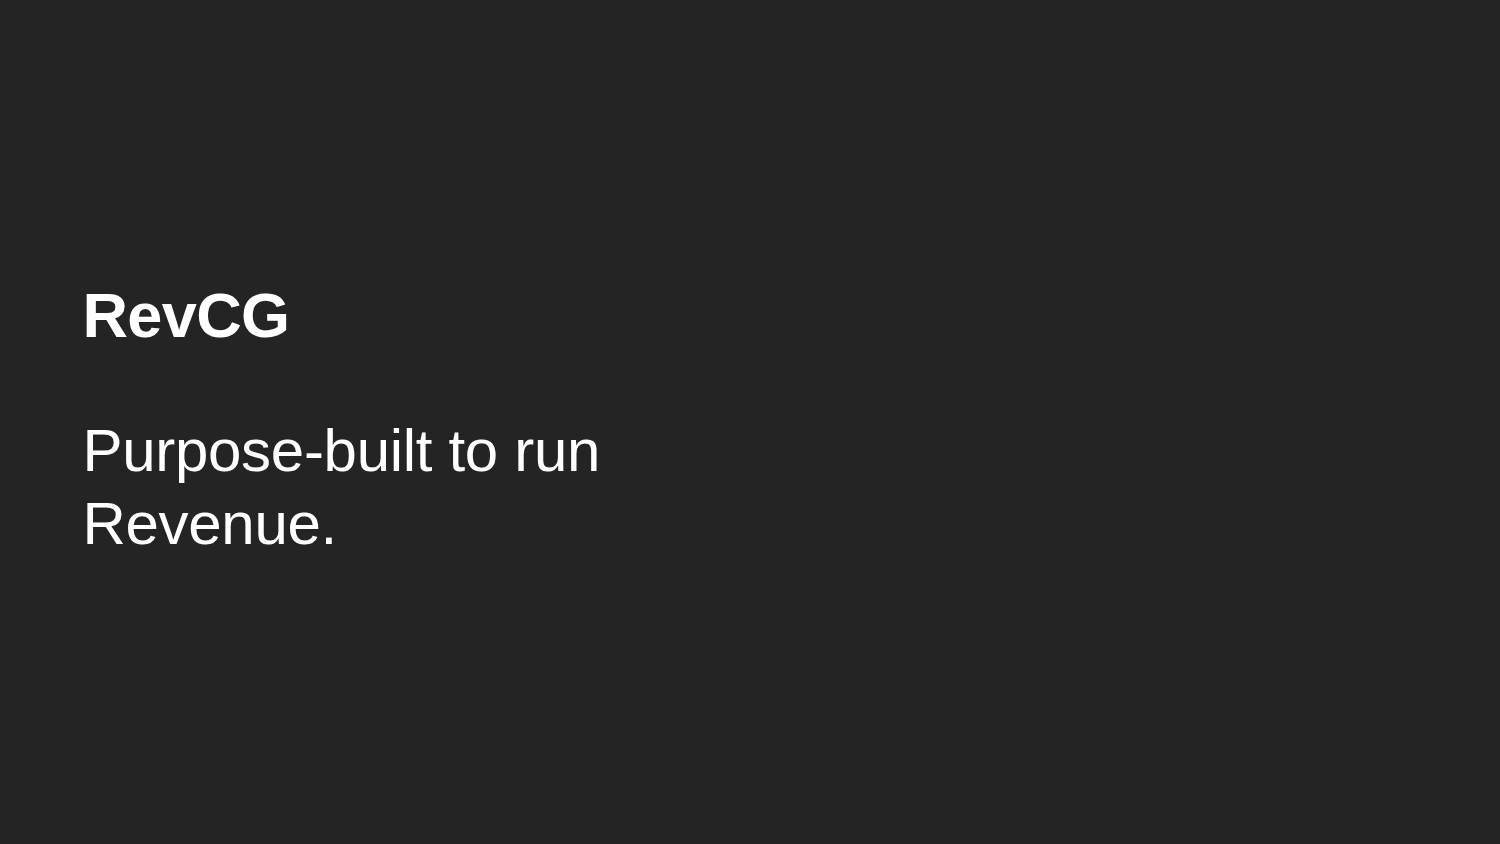RevCG
Purpose-built to run Revenue.